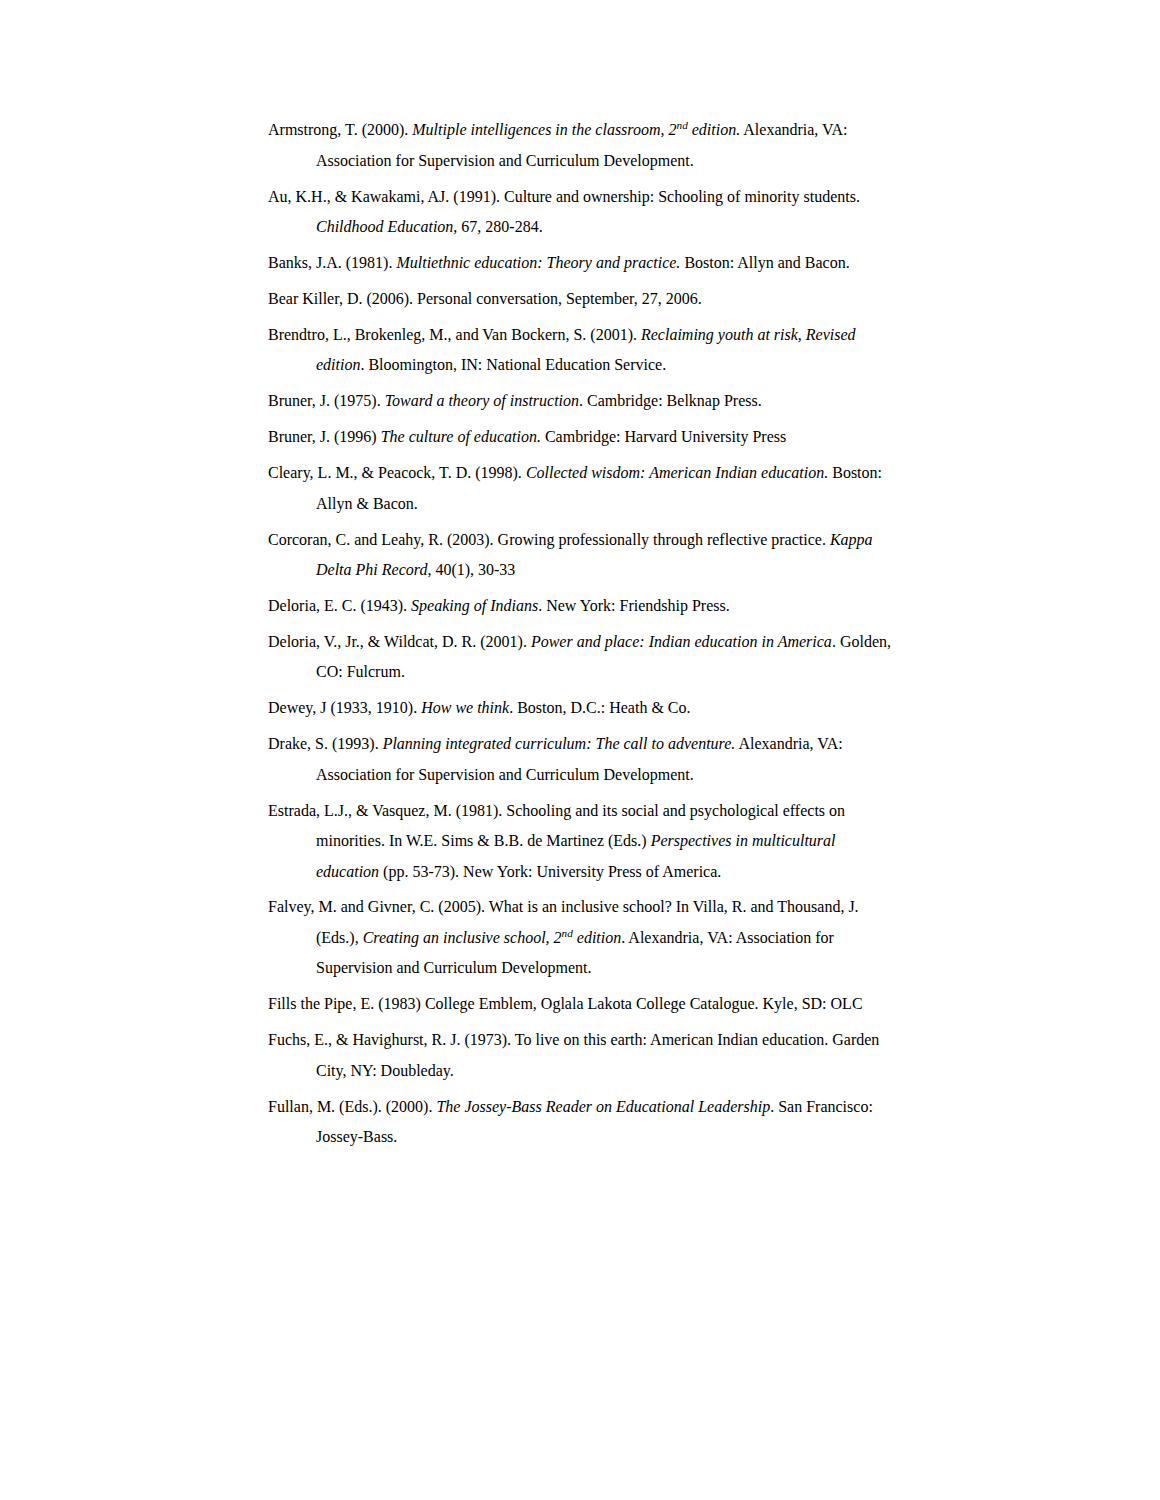Armstrong, T. (2000). Multiple intelligences in the classroom, 2nd edition. Alexandria, VA: Association for Supervision and Curriculum Development.
Au, K.H., & Kawakami, AJ. (1991). Culture and ownership: Schooling of minority students. Childhood Education, 67, 280-284.
Banks, J.A. (1981). Multiethnic education: Theory and practice. Boston: Allyn and Bacon.
Bear Killer, D. (2006). Personal conversation, September, 27, 2006.
Brendtro, L., Brokenleg, M., and Van Bockern, S. (2001). Reclaiming youth at risk, Revised edition. Bloomington, IN: National Education Service.
Bruner, J. (1975). Toward a theory of instruction. Cambridge: Belknap Press.
Bruner, J. (1996) The culture of education. Cambridge: Harvard University Press
Cleary, L. M., & Peacock, T. D. (1998). Collected wisdom: American Indian education. Boston: Allyn & Bacon.
Corcoran, C. and Leahy, R. (2003). Growing professionally through reflective practice. Kappa Delta Phi Record, 40(1), 30-33
Deloria, E. C. (1943). Speaking of Indians. New York: Friendship Press.
Deloria, V., Jr., & Wildcat, D. R. (2001). Power and place: Indian education in America. Golden, CO: Fulcrum.
Dewey, J (1933, 1910). How we think. Boston, D.C.: Heath & Co.
Drake, S. (1993). Planning integrated curriculum: The call to adventure. Alexandria, VA: Association for Supervision and Curriculum Development.
Estrada, L.J., & Vasquez, M. (1981). Schooling and its social and psychological effects on minorities. In W.E. Sims & B.B. de Martinez (Eds.) Perspectives in multicultural education (pp. 53-73). New York: University Press of America.
Falvey, M. and Givner, C. (2005). What is an inclusive school? In Villa, R. and Thousand, J. (Eds.), Creating an inclusive school, 2nd edition. Alexandria, VA: Association for Supervision and Curriculum Development.
Fills the Pipe, E. (1983) College Emblem, Oglala Lakota College Catalogue. Kyle, SD: OLC
Fuchs, E., & Havighurst, R. J. (1973). To live on this earth: American Indian education. Garden City, NY: Doubleday.
Fullan, M. (Eds.). (2000). The Jossey-Bass Reader on Educational Leadership. San Francisco: Jossey-Bass.